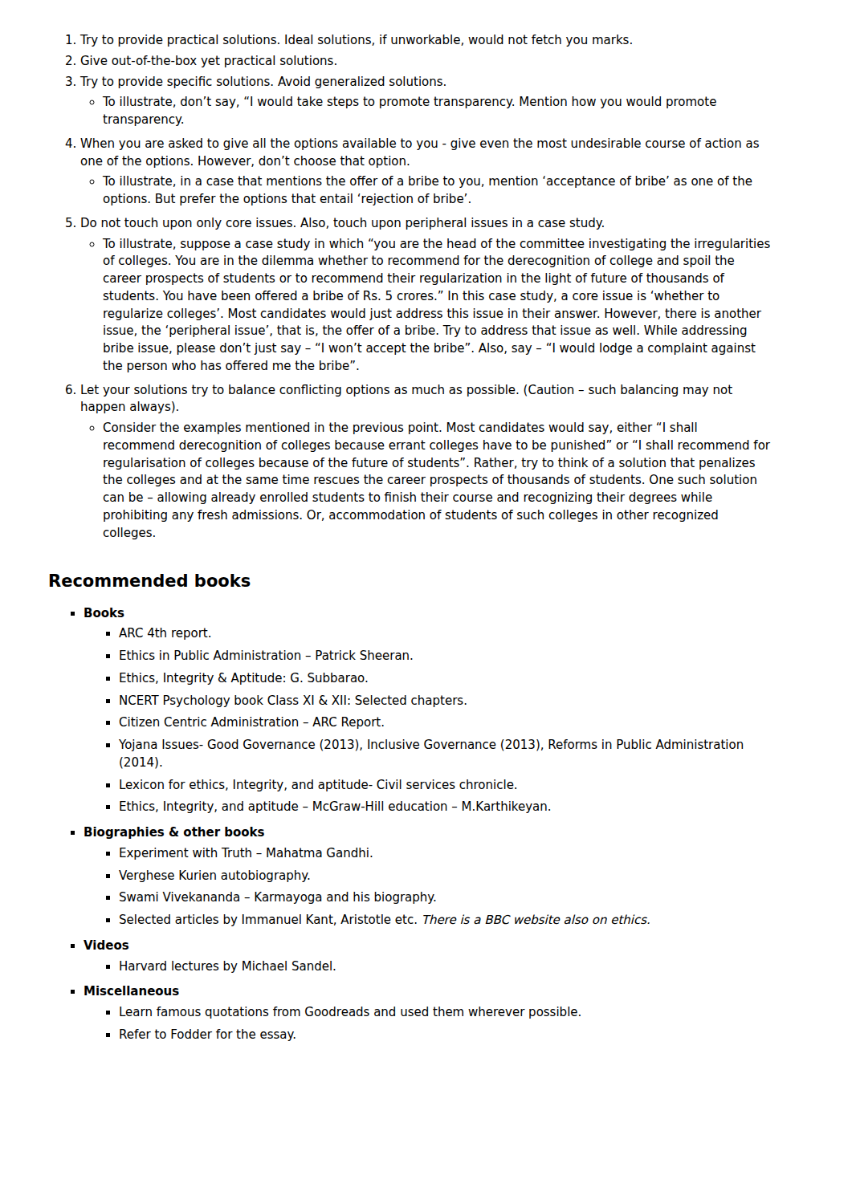Try to provide practical solutions. Ideal solutions, if unworkable, would not fetch you marks.
Give out-of-the-box yet practical solutions.
Try to provide specific solutions. Avoid generalized solutions.
To illustrate, don’t say, “I would take steps to promote transparency. Mention how you would promote transparency.
When you are asked to give all the options available to you - give even the most undesirable course of action as one of the options. However, don’t choose that option.
To illustrate, in a case that mentions the offer of a bribe to you, mention ‘acceptance of bribe’ as one of the options. But prefer the options that entail ‘rejection of bribe’.
Do not touch upon only core issues. Also, touch upon peripheral issues in a case study.
To illustrate, suppose a case study in which “you are the head of the committee investigating the irregularities of colleges. You are in the dilemma whether to recommend for the derecognition of college and spoil the career prospects of students or to recommend their regularization in the light of future of thousands of students. You have been offered a bribe of Rs. 5 crores.” In this case study, a core issue is ‘whether to regularize colleges’. Most candidates would just address this issue in their answer. However, there is another issue, the ‘peripheral issue’, that is, the offer of a bribe. Try to address that issue as well. While addressing bribe issue, please don’t just say – “I won’t accept the bribe”. Also, say – “I would lodge a complaint against the person who has offered me the bribe”.
Let your solutions try to balance conflicting options as much as possible. (Caution – such balancing may not happen always).
Consider the examples mentioned in the previous point. Most candidates would say, either “I shall recommend derecognition of colleges because errant colleges have to be punished” or “I shall recommend for regularisation of colleges because of the future of students”. Rather, try to think of a solution that penalizes the colleges and at the same time rescues the career prospects of thousands of students. One such solution can be – allowing already enrolled students to finish their course and recognizing their degrees while prohibiting any fresh admissions. Or, accommodation of students of such colleges in other recognized colleges.
Recommended books
Books
ARC 4th report.
Ethics in Public Administration – Patrick Sheeran.
Ethics, Integrity & Aptitude: G. Subbarao.
NCERT Psychology book Class XI & XII: Selected chapters.
Citizen Centric Administration – ARC Report.
Yojana Issues- Good Governance (2013), Inclusive Governance (2013), Reforms in Public Administration (2014).
Lexicon for ethics, Integrity, and aptitude- Civil services chronicle.
Ethics, Integrity, and aptitude – McGraw-Hill education – M.Karthikeyan.
Biographies & other books
Experiment with Truth – Mahatma Gandhi.
Verghese Kurien autobiography.
Swami Vivekananda – Karmayoga and his biography.
Selected articles by Immanuel Kant, Aristotle etc. There is a BBC website also on ethics.
Videos
Harvard lectures by Michael Sandel.
Miscellaneous
Learn famous quotations from Goodreads and used them wherever possible.
Refer to Fodder for the essay.